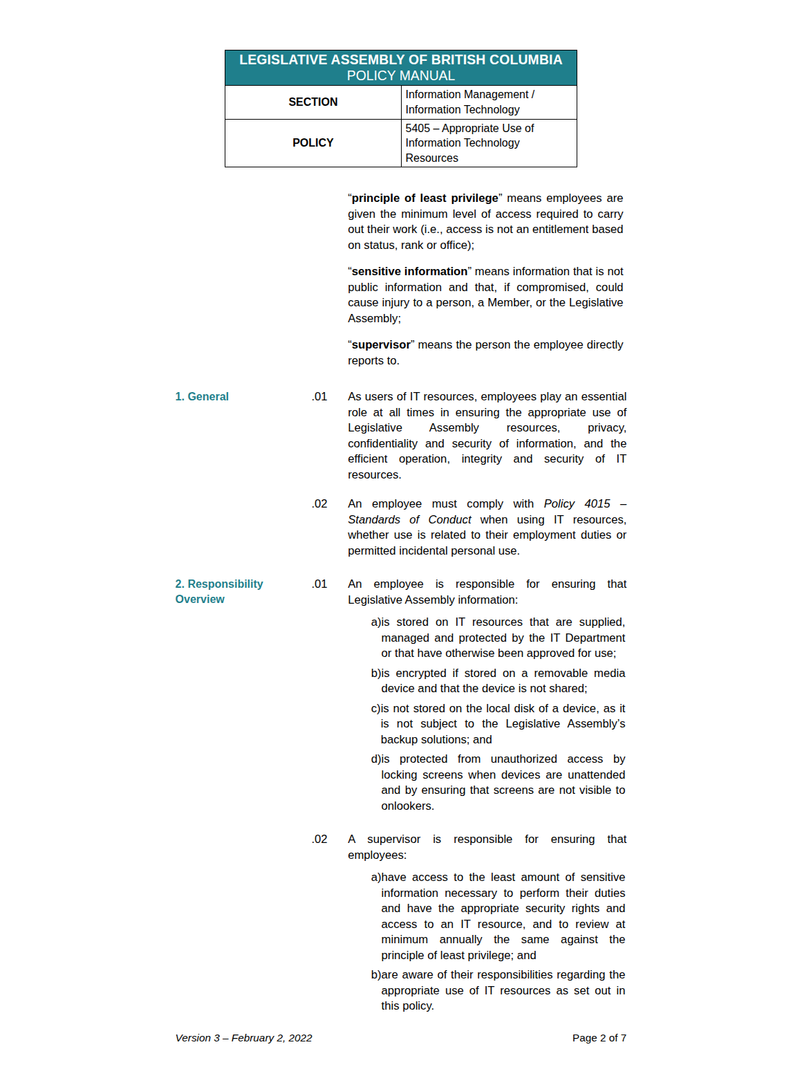| LEGISLATIVE ASSEMBLY OF BRITISH COLUMBIA POLICY MANUAL |
| SECTION | Information Management / Information Technology |
| POLICY | 5405 – Appropriate Use of Information Technology Resources |
“principle of least privilege” means employees are given the minimum level of access required to carry out their work (i.e., access is not an entitlement based on status, rank or office);
“sensitive information” means information that is not public information and that, if compromised, could cause injury to a person, a Member, or the Legislative Assembly;
“supervisor” means the person the employee directly reports to.
1. General
.01
As users of IT resources, employees play an essential role at all times in ensuring the appropriate use of Legislative Assembly resources, privacy, confidentiality and security of information, and the efficient operation, integrity and security of IT resources.
.02
An employee must comply with Policy 4015 – Standards of Conduct when using IT resources, whether use is related to their employment duties or permitted incidental personal use.
2. Responsibility
Overview
.01
An employee is responsible for ensuring that Legislative Assembly information:
a) is stored on IT resources that are supplied, managed and protected by the IT Department or that have otherwise been approved for use;
b) is encrypted if stored on a removable media device and that the device is not shared;
c) is not stored on the local disk of a device, as it is not subject to the Legislative Assembly’s backup solutions; and
d) is protected from unauthorized access by locking screens when devices are unattended and by ensuring that screens are not visible to onlookers.
.02
A supervisor is responsible for ensuring that employees:
a) have access to the least amount of sensitive information necessary to perform their duties and have the appropriate security rights and access to an IT resource, and to review at minimum annually the same against the principle of least privilege; and
b) are aware of their responsibilities regarding the appropriate use of IT resources as set out in this policy.
Version 3 – February 2, 2022
Page 2 of 7